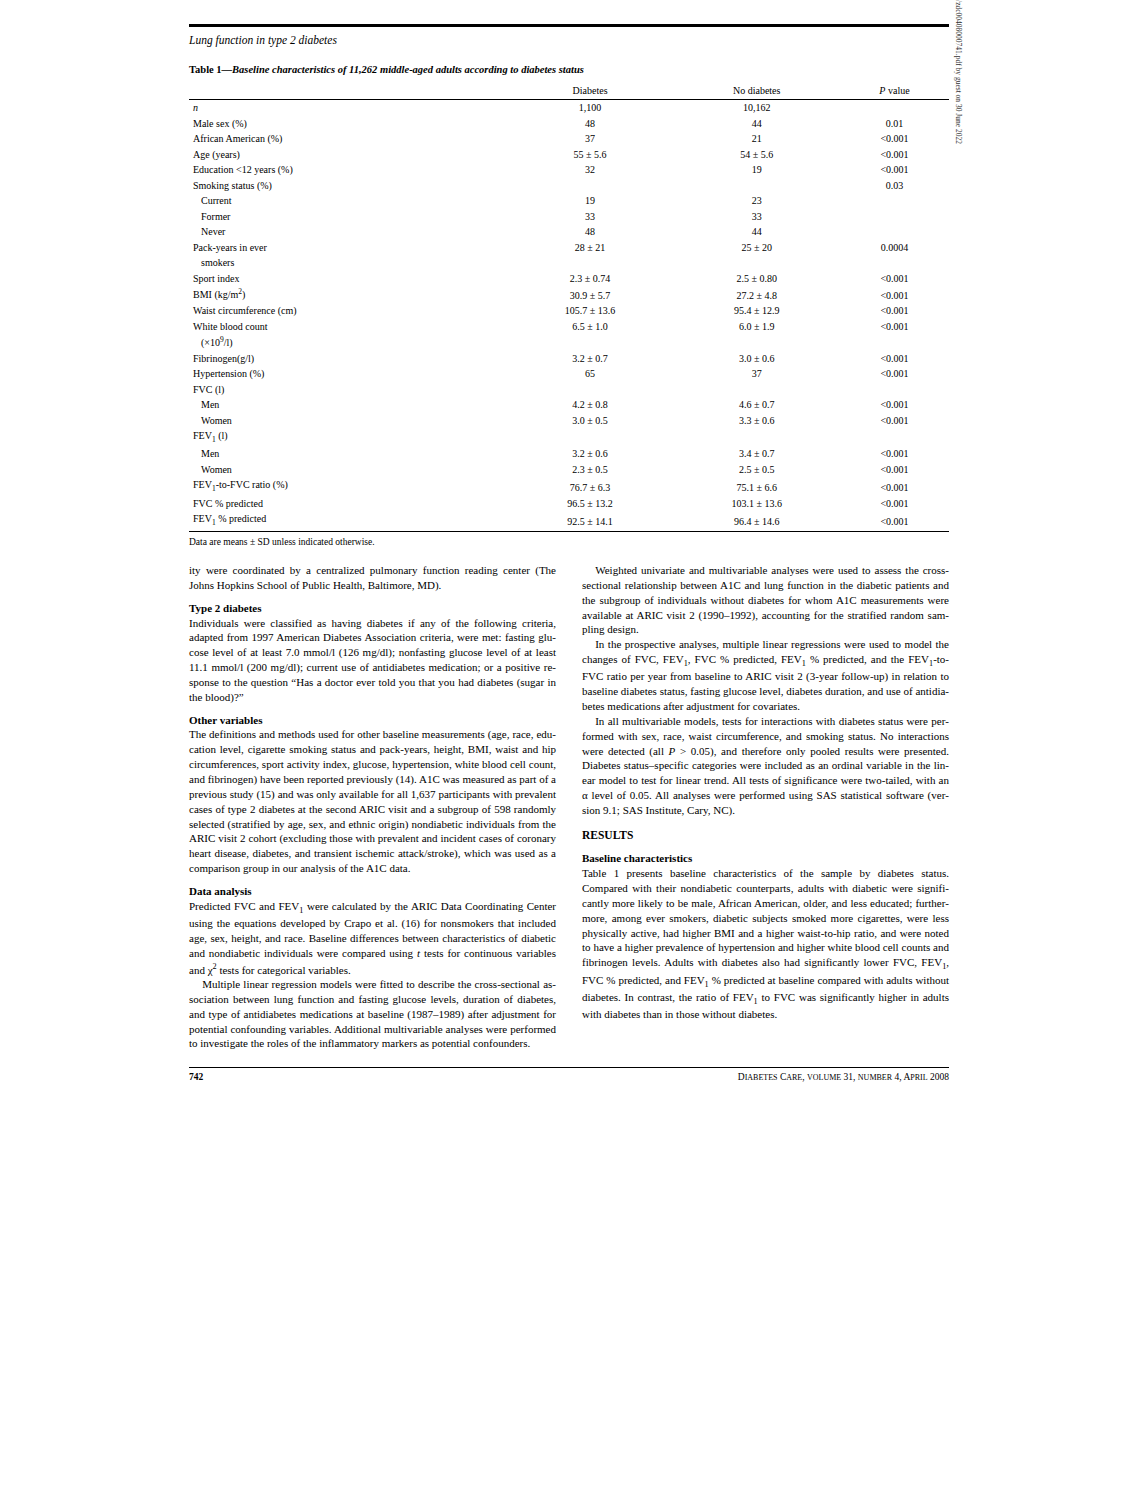Lung function in type 2 diabetes
Table 1—Baseline characteristics of 11,262 middle-aged adults according to diabetes status
| | Diabetes | No diabetes | P value |
| --- | --- | --- | --- |
| n | 1,100 | 10,162 | |
| Male sex (%) | 48 | 44 | 0.01 |
| African American (%) | 37 | 21 | <0.001 |
| Age (years) | 55 ± 5.6 | 54 ± 5.6 | <0.001 |
| Education <12 years (%) | 32 | 19 | <0.001 |
| Smoking status (%) | | | 0.03 |
| Current | 19 | 23 | |
| Former | 33 | 33 | |
| Never | 48 | 44 | |
| Pack-years in ever | 28 ± 21 | 25 ± 20 | 0.0004 |
| smokers | | | |
| Sport index | 2.3 ± 0.74 | 2.5 ± 0.80 | <0.001 |
| BMI (kg/m 2 ) | 30.9 ± 5.7 | 27.2 ± 4.8 | <0.001 |
| Waist circumference (cm) | 105.7 ± 13.6 | 95.4 ± 12.9 | <0.001 |
| White blood count | 6.5 ± 1.0 | 6.0 ± 1.9 | <0.001 |
| (×10 9 /l) | | | |
| Fibrinogen(g/l) | 3.2 ± 0.7 | 3.0 ± 0.6 | <0.001 |
| Hypertension (%) | 65 | 37 | <0.001 |
| FVC (l) | | | |
| Men | 4.2 ± 0.8 | 4.6 ± 0.7 | <0.001 |
| Women | 3.0 ± 0.5 | 3.3 ± 0.6 | <0.001 |
| FEV 1 (l) | | | |
| Men | 3.2 ± 0.6 | 3.4 ± 0.7 | <0.001 |
| Women | 2.3 ± 0.5 | 2.5 ± 0.5 | <0.001 |
| FEV 1 -to-FVC ratio (%) | 76.7 ± 6.3 | 75.1 ± 6.6 | <0.001 |
| FVC % predicted | 96.5 ± 13.2 | 103.1 ± 13.6 | <0.001 |
| FEV 1 % predicted | 92.5 ± 14.1 | 96.4 ± 14.6 | <0.001 |
Data are means ± SD unless indicated otherwise.
ity were coordinated by a centralized pulmonary function reading center (The Johns Hopkins School of Public Health, Baltimore, MD).
Type 2 diabetes
Individuals were classified as having diabetes if any of the following criteria, adapted from 1997 American Diabetes Association criteria, were met: fasting glucose level of at least 7.0 mmol/l (126 mg/dl); nonfasting glucose level of at least 11.1 mmol/l (200 mg/dl); current use of antidiabetes medication; or a positive response to the question “Has a doctor ever told you that you had diabetes (sugar in the blood)?”
Other variables
The definitions and methods used for other baseline measurements (age, race, education level, cigarette smoking status and pack-years, height, BMI, waist and hip circumferences, sport activity index, glucose, hypertension, white blood cell count, and fibrinogen) have been reported previously (14). A1C was measured as part of a previous study (15) and was only available for all 1,637 participants with prevalent cases of type 2 diabetes at the second ARIC visit and a subgroup of 598 randomly selected (stratified by age, sex, and ethnic origin) nondiabetic individuals from the ARIC visit 2 cohort (excluding those with prevalent and incident cases of coronary heart disease, diabetes, and transient ischemic attack/stroke), which was used as a comparison group in our analysis of the A1C data.
Data analysis
Predicted FVC and FEV1 were calculated by the ARIC Data Coordinating Center using the equations developed by Crapo et al. (16) for nonsmokers that included age, sex, height, and race. Baseline differences between characteristics of diabetic and nondiabetic individuals were compared using t tests for continuous variables and χ2 tests for categorical variables.
Multiple linear regression models were fitted to describe the cross-sectional association between lung function and fasting glucose levels, duration of diabetes, and type of antidiabetes medications at baseline (1987–1989) after adjustment for potential confounding variables. Additional multivariable analyses were performed to investigate the roles of the inflammatory markers as potential confounders.
Weighted univariate and multivariable analyses were used to assess the cross-sectional relationship between A1C and lung function in the diabetic patients and the subgroup of individuals without diabetes for whom A1C measurements were available at ARIC visit 2 (1990–1992), accounting for the stratified random sampling design.
In the prospective analyses, multiple linear regressions were used to model the changes of FVC, FEV1, FVC % predicted, FEV1 % predicted, and the FEV1-to-FVC ratio per year from baseline to ARIC visit 2 (3-year follow-up) in relation to baseline diabetes status, fasting glucose level, diabetes duration, and use of antidiabetes medications after adjustment for covariates.
In all multivariable models, tests for interactions with diabetes status were performed with sex, race, waist circumference, and smoking status. No interactions were detected (all P > 0.05), and therefore only pooled results were presented. Diabetes status–specific categories were included as an ordinal variable in the linear model to test for linear trend. All tests of significance were two-tailed, with an α level of 0.05. All analyses were performed using SAS statistical software (version 9.1; SAS Institute, Cary, NC).
RESULTS
Baseline characteristics
Table 1 presents baseline characteristics of the sample by diabetes status. Compared with their nondiabetic counterparts, adults with diabetic were significantly more likely to be male, African American, older, and less educated; furthermore, among ever smokers, diabetic subjects smoked more cigarettes, were less physically active, had higher BMI and a higher waist-to-hip ratio, and were noted to have a higher prevalence of hypertension and higher white blood cell counts and fibrinogen levels. Adults with diabetes also had significantly lower FVC, FEV1, FVC % predicted, and FEV1 % predicted at baseline compared with adults without diabetes. In contrast, the ratio of FEV1 to FVC was significantly higher in adults with diabetes than in those without diabetes.
742
DIABETES CARE, VOLUME 31, NUMBER 4, APRIL 2008
Downloaded from http://diabetesjournals.org/care/article-pdf/31/4/741/598812/zdc00408000741.pdf by guest on 30 June 2022